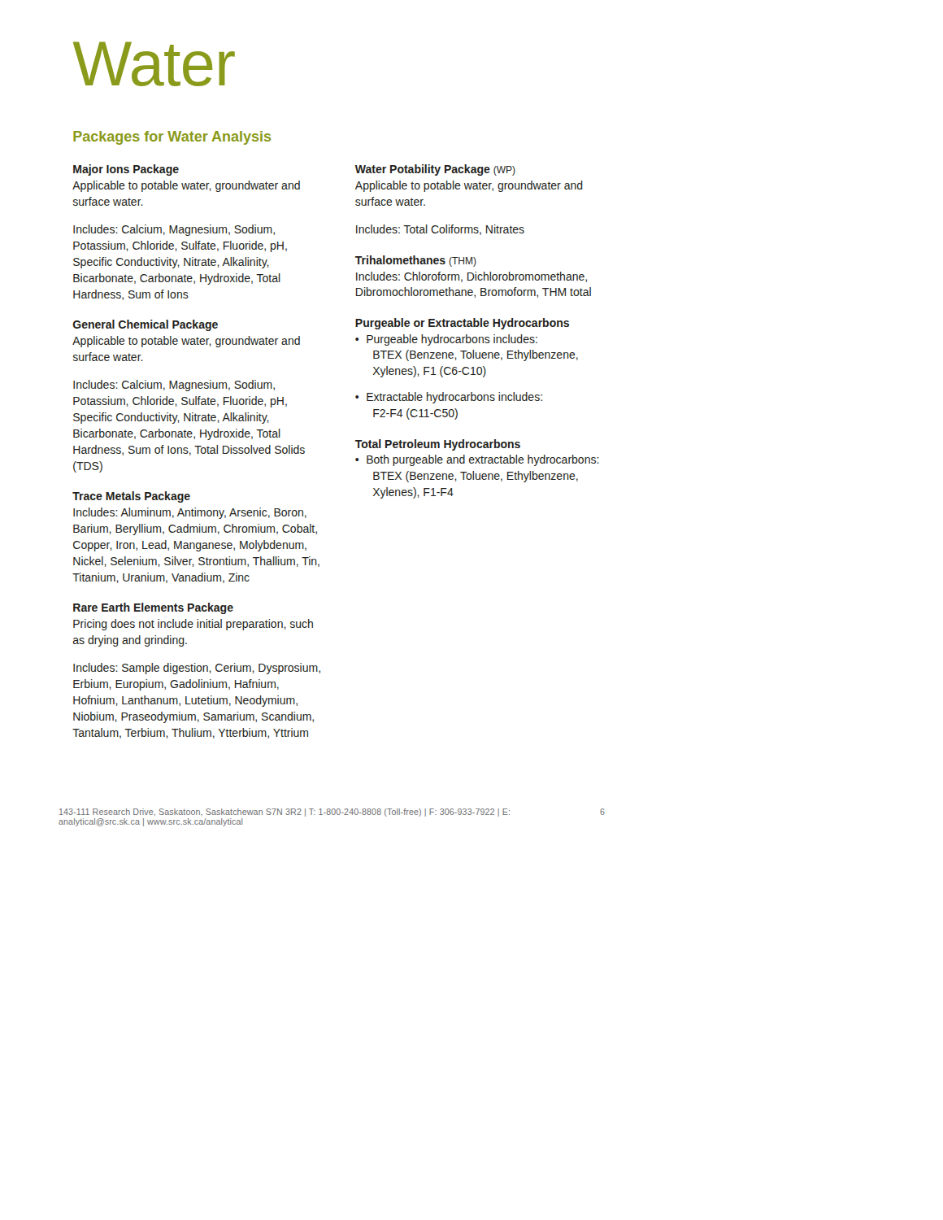Water
Packages for Water Analysis
Major Ions Package
Applicable to potable water, groundwater and surface water.
Includes: Calcium, Magnesium, Sodium, Potassium, Chloride, Sulfate, Fluoride, pH, Specific Conductivity, Nitrate, Alkalinity, Bicarbonate, Carbonate, Hydroxide, Total Hardness, Sum of Ions
General Chemical Package
Applicable to potable water, groundwater and surface water.
Includes: Calcium, Magnesium, Sodium, Potassium, Chloride, Sulfate, Fluoride, pH, Specific Conductivity, Nitrate, Alkalinity, Bicarbonate, Carbonate, Hydroxide, Total Hardness, Sum of Ions, Total Dissolved Solids (TDS)
Trace Metals Package
Includes: Aluminum, Antimony, Arsenic, Boron, Barium, Beryllium, Cadmium, Chromium, Cobalt, Copper, Iron, Lead, Manganese, Molybdenum, Nickel, Selenium, Silver, Strontium, Thallium, Tin, Titanium, Uranium, Vanadium, Zinc
Rare Earth Elements Package
Pricing does not include initial preparation, such as drying and grinding.
Includes: Sample digestion, Cerium, Dysprosium, Erbium, Europium, Gadolinium, Hafnium, Hofnium, Lanthanum, Lutetium, Neodymium, Niobium, Praseodymium, Samarium, Scandium, Tantalum, Terbium, Thulium, Ytterbium, Yttrium
Water Potability Package (WP)
Applicable to potable water, groundwater and surface water.
Includes: Total Coliforms, Nitrates
Trihalomethanes (THM)
Includes: Chloroform, Dichlorobromomethane, Dibromochloromethane, Bromoform, THM total
Purgeable or Extractable Hydrocarbons
Purgeable hydrocarbons includes:BTEX (Benzene, Toluene, Ethylbenzene, Xylenes), F1 (C6-C10)
Extractable hydrocarbons includes:F2-F4 (C11-C50)
Total Petroleum Hydrocarbons
Both purgeable and extractable hydrocarbons:BTEX (Benzene, Toluene, Ethylbenzene, Xylenes), F1-F4
143-111 Research Drive, Saskatoon, Saskatchewan S7N 3R2 | T: 1-800-240-8808 (Toll-free) | F: 306-933-7922 | E: analytical@src.sk.ca | www.src.sk.ca/analytical 6